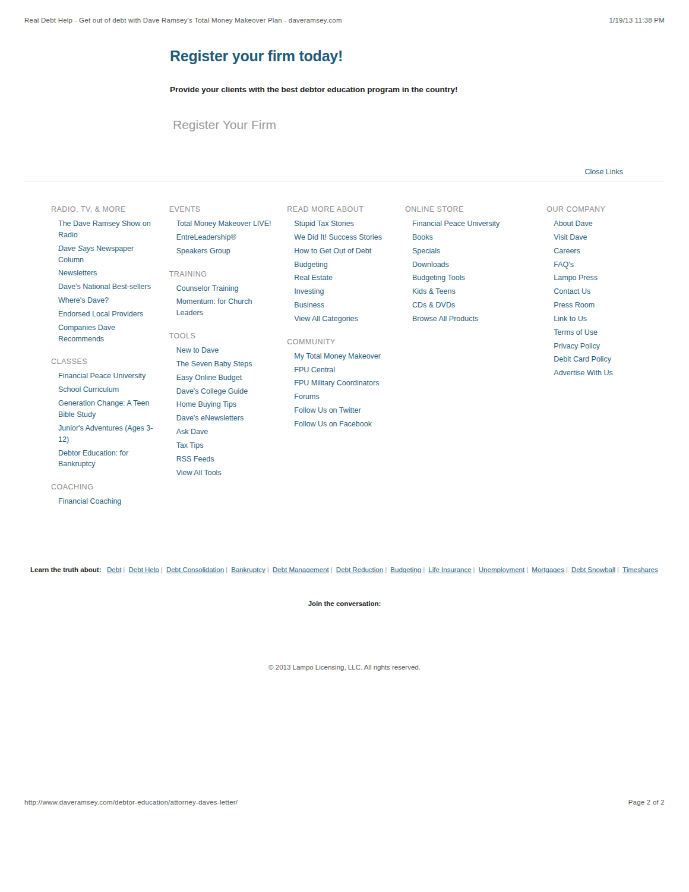Real Debt Help - Get out of debt with Dave Ramsey's Total Money Makeover Plan - daveramsey.com 1/19/13 11:38 PM
Register your firm today!
Provide your clients with the best debtor education program in the country!
Register Your Firm
Close Links
Radio, TV, & More
The Dave Ramsey Show on Radio
Dave Says Newspaper Column
Newsletters
Dave's National Best-sellers
Where's Dave?
Endorsed Local Providers
Companies Dave Recommends
Classes
Financial Peace University
School Curriculum
Generation Change: A Teen Bible Study
Junior's Adventures (Ages 3-12)
Debtor Education: for Bankruptcy
Coaching
Financial Coaching
Events
Total Money Makeover LIVE!
EntreLeadership®
Speakers Group
Training
Counselor Training
Momentum: for Church Leaders
Tools
New to Dave
The Seven Baby Steps
Easy Online Budget
Dave's College Guide
Home Buying Tips
Dave's eNewsletters
Ask Dave
Tax Tips
RSS Feeds
View All Tools
Read More About
Stupid Tax Stories
We Did It! Success Stories
How to Get Out of Debt
Budgeting
Real Estate
Investing
Business
View All Categories
Community
My Total Money Makeover
FPU Central
FPU Military Coordinators
Forums
Follow Us on Twitter
Follow Us on Facebook
Online Store
Financial Peace University
Books
Specials
Downloads
Budgeting Tools
Kids & Teens
CDs & DVDs
Browse All Products
Our Company
About Dave
Visit Dave
Careers
FAQ's
Lampo Press
Contact Us
Press Room
Link to Us
Terms of Use
Privacy Policy
Debit Card Policy
Advertise With Us
Learn the truth about: Debt| Debt Help| Debt Consolidation| Bankruptcy| Debt Management| Debt Reduction| Budgeting| Life Insurance| Unemployment| Mortgages| Debt Snowball| Timeshares
Join the conversation:
© 2013 Lampo Licensing, LLC. All rights reserved.
http://www.daveramsey.com/debtor-education/attorney-daves-letter/ Page 2 of 2